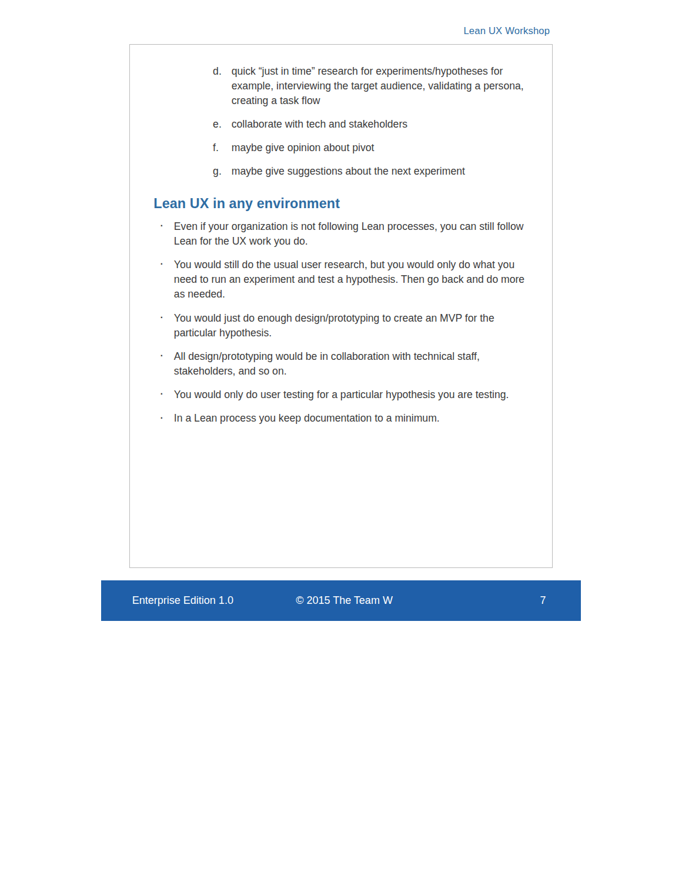Lean UX Workshop
d. quick “just in time” research for experiments/hypotheses for example, interviewing the target audience, validating a persona, creating a task flow
e. collaborate with tech and stakeholders
f. maybe give opinion about pivot
g. maybe give suggestions about the next experiment
Lean UX in any environment
Even if your organization is not following Lean processes, you can still follow Lean for the UX work you do.
You would still do the usual user research, but you would only do what you need to run an experiment and test a hypothesis. Then go back and do more as needed.
You would just do enough design/prototyping to create an MVP for the particular hypothesis.
All design/prototyping would be in collaboration with technical staff, stakeholders, and so on.
You would only do user testing for a particular hypothesis you are testing.
In a Lean process you keep documentation to a minimum.
Enterprise Edition 1.0
© 2015 The Team W
7